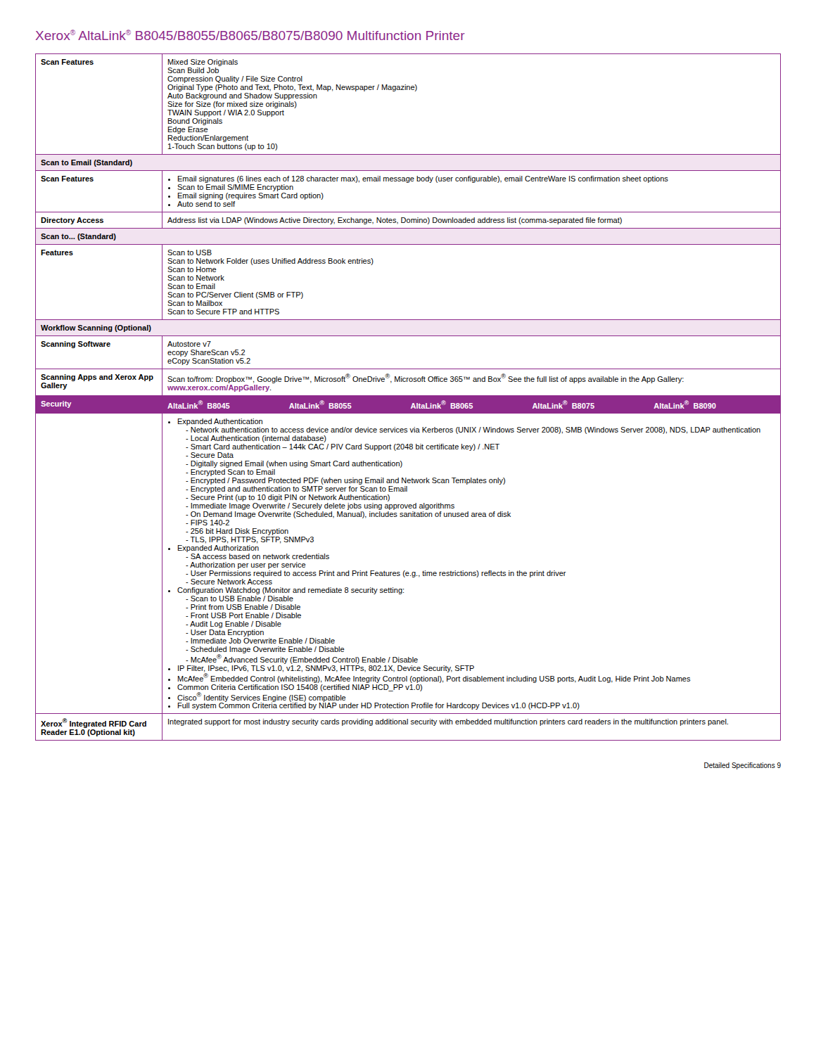Xerox® AltaLink® B8045/B8055/B8065/B8075/B8090 Multifunction Printer
| Scan Features | Mixed Size Originals Scan Build Job Compression Quality / File Size Control Original Type (Photo and Text, Photo, Text, Map, Newspaper / Magazine) Auto Background and Shadow Suppression Size for Size (for mixed size originals) TWAIN Support / WIA 2.0 Support Bound Originals Edge Erase Reduction/Enlargement 1-Touch Scan buttons (up to 10) |
| Scan to Email (Standard) |
| Scan Features | Email signatures (6 lines each of 128 character max), email message body (user configurable), email CentreWare IS confirmation sheet options Scan to Email S/MIME Encryption Email signing (requires Smart Card option) Auto send to self |
| Directory Access | Address list via LDAP (Windows Active Directory, Exchange, Notes, Domino) Downloaded address list (comma-separated file format) |
| Scan to... (Standard) |
| Features | Scan to USB Scan to Network Folder (uses Unified Address Book entries) Scan to Home Scan to Network Scan to Email Scan to PC/Server Client (SMB or FTP) Scan to Mailbox Scan to Secure FTP and HTTPS |
| Workflow Scanning (Optional) |
| Scanning Software | Autostore v7 ecopy ShareScan v5.2 eCopy ScanStation v5.2 |
| Scanning Apps and Xerox App Gallery | Scan to/from: Dropbox™, Google Drive™, Microsoft ® OneDrive ® , Microsoft Office 365™ and Box ® See the full list of apps available in the App Gallery: www.xerox.com/AppGallery . |
| Security | / AltaLink ® B8045 / AltaLink ® B8055 / AltaLink ® B8065 / AltaLink ® B8075 / AltaLink ® B8090 / |
| | Expanded Authentication Network authentication to access device and/or device services via Kerberos (UNIX / Windows Server 2008), SMB (Windows Server 2008), NDS, LDAP authentication Local Authentication (internal database) Smart Card authentication – 144k CAC / PIV Card Support (2048 bit certificate key) / .NET Secure Data Digitally signed Email (when using Smart Card authentication) Encrypted Scan to Email Encrypted / Password Protected PDF (when using Email and Network Scan Templates only) Encrypted and authentication to SMTP server for Scan to Email Secure Print (up to 10 digit PIN or Network Authentication) Immediate Image Overwrite / Securely delete jobs using approved algorithms On Demand Image Overwrite (Scheduled, Manual), includes sanitation of unused area of disk FIPS 140-2 256 bit Hard Disk Encryption TLS, IPPS, HTTPS, SFTP, SNMPv3 Expanded Authorization SA access based on network credentials Authorization per user per service User Permissions required to access Print and Print Features (e.g., time restrictions) reflects in the print driver Secure Network Access Configuration Watchdog (Monitor and remediate 8 security setting: Scan to USB Enable / Disable Print from USB Enable / Disable Front USB Port Enable / Disable Audit Log Enable / Disable User Data Encryption Immediate Job Overwrite Enable / Disable Scheduled Image Overwrite Enable / Disable McAfee ® Advanced Security (Embedded Control) Enable / Disable IP Filter, IPsec, IPv6, TLS v1.0, v1.2, SNMPv3, HTTPs, 802.1X, Device Security, SFTP McAfee ® Embedded Control (whitelisting), McAfee Integrity Control (optional), Port disablement including USB ports, Audit Log, Hide Print Job Names Common Criteria Certification ISO 15408 (certified NIAP HCD_PP v1.0) Cisco ® Identity Services Engine (ISE) compatible Full system Common Criteria certified by NIAP under HD Protection Profile for Hardcopy Devices v1.0 (HCD-PP v1.0) |
| Xerox ® Integrated RFID Card Reader E1.0 (Optional kit) | Integrated support for most industry security cards providing additional security with embedded multifunction printers card readers in the multifunction printers panel. |
Detailed Specifications 9